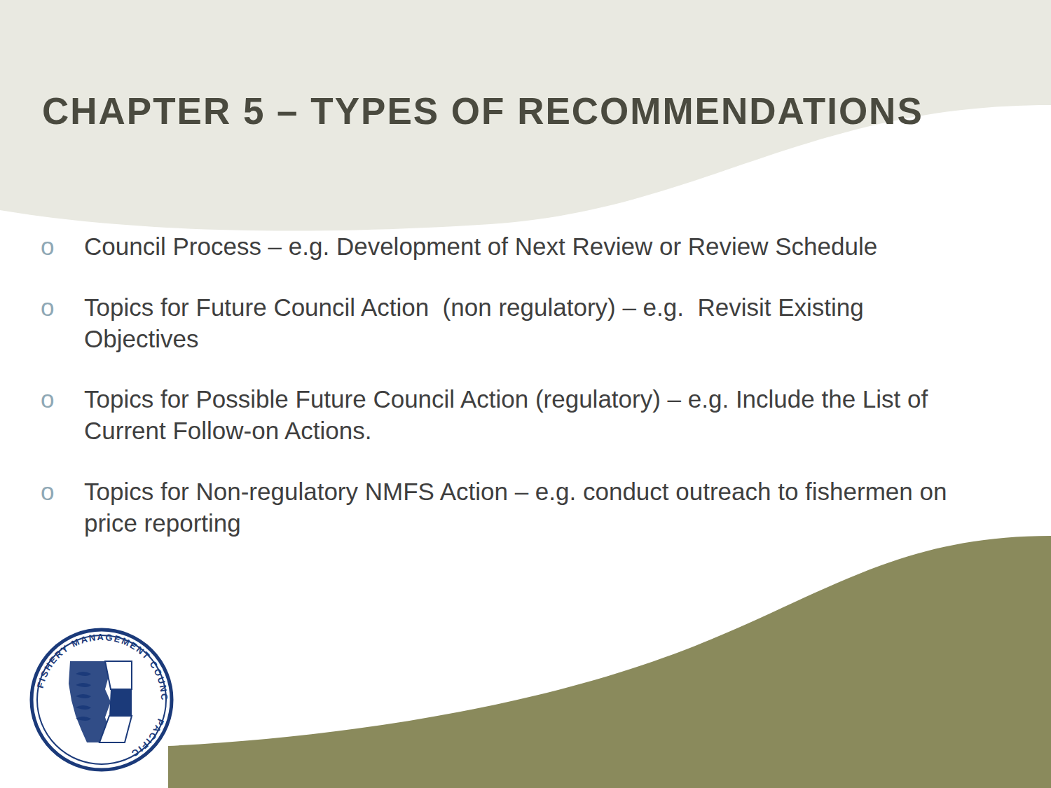CHAPTER 5 – TYPES OF RECOMMENDATIONS
Council Process – e.g. Development of Next Review or Review Schedule
Topics for Future Council Action (non regulatory) – e.g. Revisit Existing Objectives
Topics for Possible Future Council Action (regulatory) – e.g. Include the List of Current Follow-on Actions.
Topics for Non-regulatory NMFS Action – e.g. conduct outreach to fishermen on price reporting
FISHERY MANAGEMENT COUNCIL PACIFIC